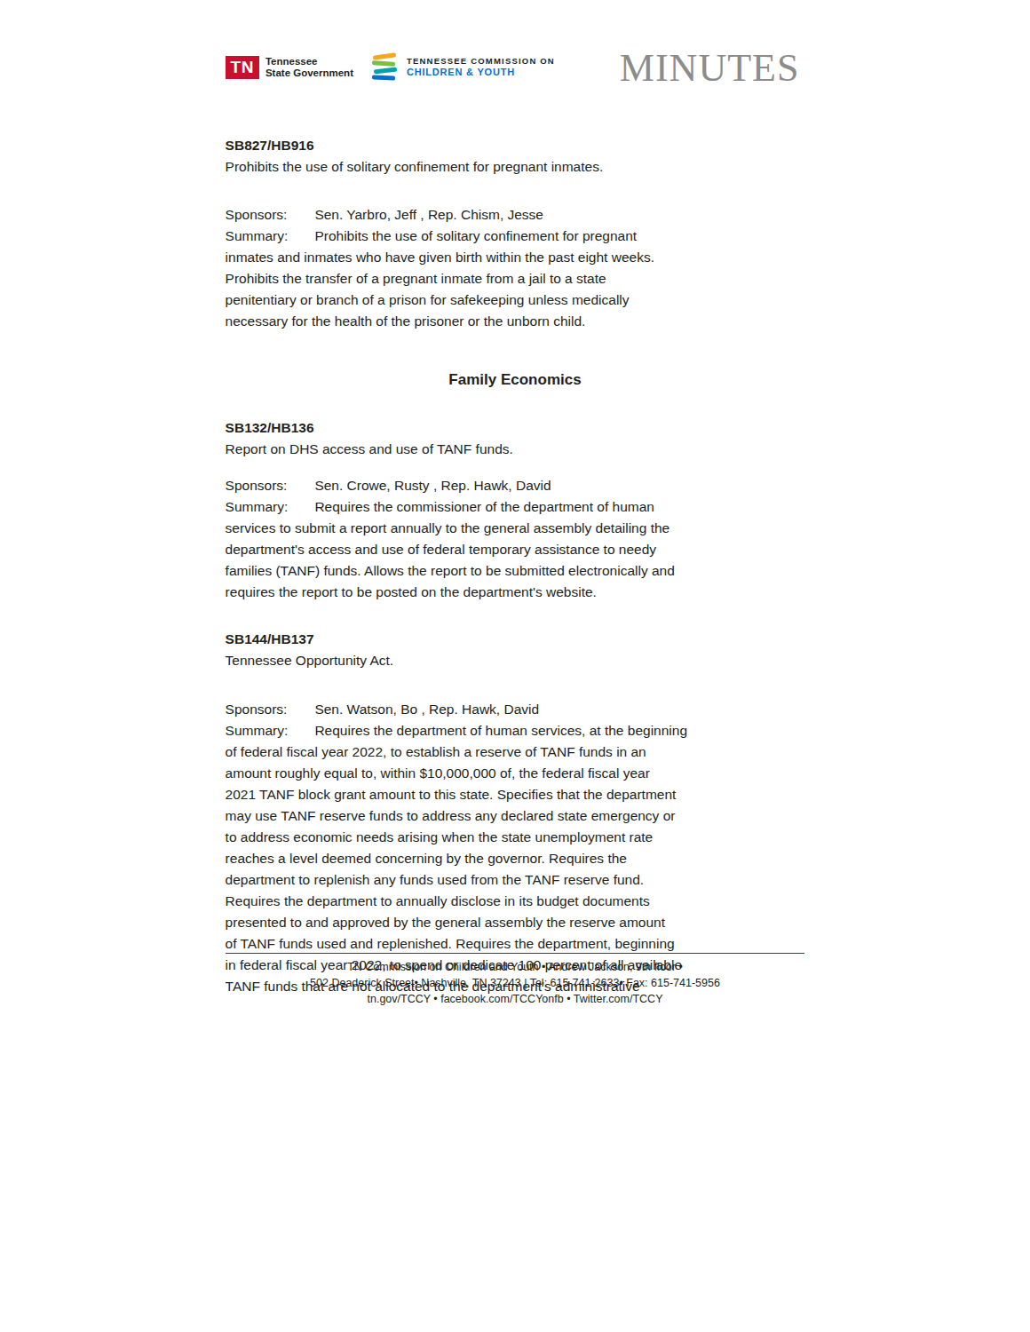TN
Tennessee State Government
TENNESSEE COMMISSION ON
CHILDREN & YOUTH
MINUTES
SB827/HB916
Prohibits the use of solitary confinement for pregnant inmates.
Sponsors: Sen. Yarbro, Jeff , Rep. Chism, Jesse
Summary: Prohibits the use of solitary confinement for pregnant
inmates and inmates who have given birth within the past eight weeks.
Prohibits the transfer of a pregnant inmate from a jail to a state
penitentiary or branch of a prison for safekeeping unless medically
necessary for the health of the prisoner or the unborn child.
Family Economics
SB132/HB136
Report on DHS access and use of TANF funds.
Sponsors: Sen. Crowe, Rusty , Rep. Hawk, David
Summary: Requires the commissioner of the department of human
services to submit a report annually to the general assembly detailing the
department's access and use of federal temporary assistance to needy
families (TANF) funds. Allows the report to be submitted electronically and
requires the report to be posted on the department's website.
SB144/HB137
Tennessee Opportunity Act.
Sponsors: Sen. Watson, Bo , Rep. Hawk, David
Summary: Requires the department of human services, at the beginning
of federal fiscal year 2022, to establish a reserve of TANF funds in an
amount roughly equal to, within $10,000,000 of, the federal fiscal year
2021 TANF block grant amount to this state. Specifies that the department
may use TANF reserve funds to address any declared state emergency or
to address economic needs arising when the state unemployment rate
reaches a level deemed concerning by the governor. Requires the
department to replenish any funds used from the TANF reserve fund.
Requires the department to annually disclose in its budget documents
presented to and approved by the general assembly the reserve amount
of TANF funds used and replenished. Requires the department, beginning
in federal fiscal year 2022, to spend or dedicate 100 percent of all available
TANF funds that are not allocated to the department's administrative
TN Commission on Children and Youth • Andrew Jackson, 9th floor •
502 Deaderick Street• Nashville, TN 37243 | Tel: 615-741-2633• Fax: 615-741-5956
tn.gov/TCCY • facebook.com/TCCYonfb • Twitter.com/TCCY